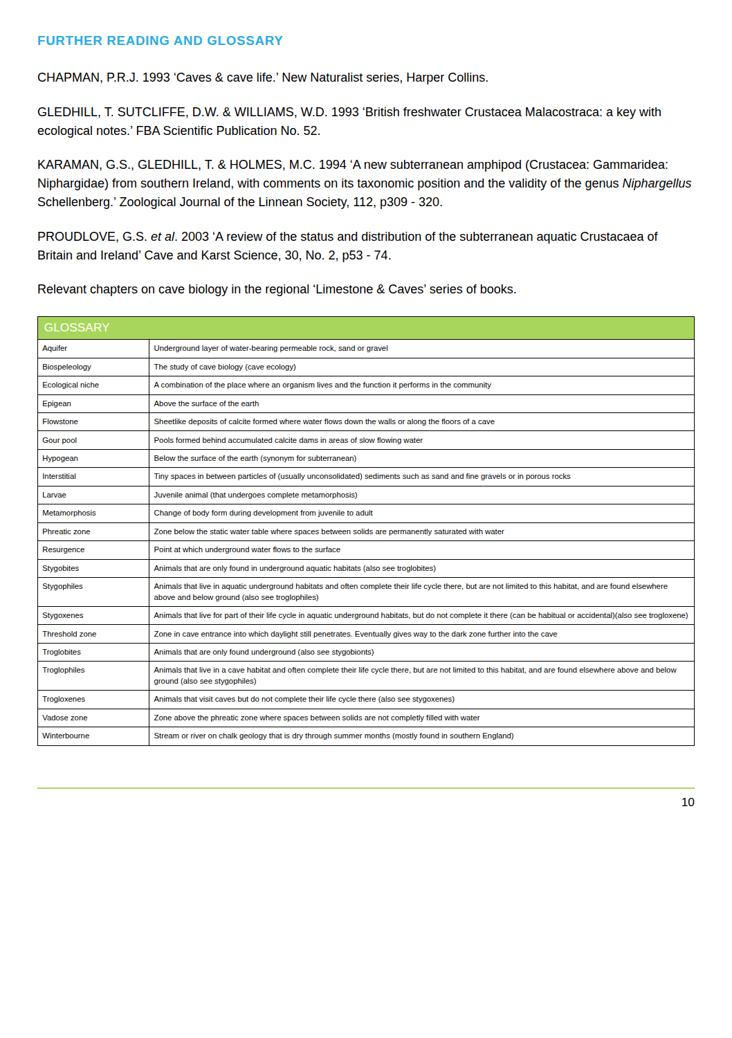FURTHER READING AND GLOSSARY
CHAPMAN, P.R.J. 1993 ‘Caves & cave life.’ New Naturalist series, Harper Collins.
GLEDHILL, T. SUTCLIFFE, D.W. & WILLIAMS, W.D. 1993 ‘British freshwater Crustacea Malacostraca: a key with ecological notes.’ FBA Scientific Publication No. 52.
KARAMAN, G.S., GLEDHILL, T. & HOLMES, M.C. 1994 ‘A new subterranean amphipod (Crustacea: Gammaridea: Niphargidae) from southern Ireland, with comments on its taxonomic position and the validity of the genus Niphargellus Schellenberg.’ Zoological Journal of the Linnean Society, 112, p309 - 320.
PROUDLOVE, G.S. et al. 2003 ‘A review of the status and distribution of the subterranean aquatic Crustacaea of Britain and Ireland’ Cave and Karst Science, 30, No. 2, p53 - 74.
Relevant chapters on cave biology in the regional ‘Limestone & Caves’ series of books.
GLOSSARY
| Aquifer | Underground layer of water-bearing permeable rock, sand or gravel |
| Biospeleology | The study of cave biology (cave ecology) |
| Ecological niche | A combination of the place where an organism lives and the function it performs in the community |
| Epigean | Above the surface of the earth |
| Flowstone | Sheetlike deposits of calcite formed where water flows down the walls or along the floors of a cave |
| Gour pool | Pools formed behind accumulated calcite dams in areas of slow flowing water |
| Hypogean | Below the surface of the earth (synonym for subterranean) |
| Interstitial | Tiny spaces in between particles of (usually unconsolidated) sediments such as sand and fine gravels or in porous rocks |
| Larvae | Juvenile animal (that undergoes complete metamorphosis) |
| Metamorphosis | Change of body form during development from juvenile to adult |
| Phreatic zone | Zone below the static water table where spaces between solids are permanently saturated with water |
| Resurgence | Point at which underground water flows to the surface |
| Stygobites | Animals that are only found in underground aquatic habitats (also see troglobites) |
| Stygophiles | Animals that live in aquatic underground habitats and often complete their life cycle there, but are not limited to this habitat, and are found elsewhere above and below ground (also see troglophiles) |
| Stygoxenes | Animals that live for part of their life cycle in aquatic underground habitats, but do not complete it there (can be habitual or accidental)(also see trogloxene) |
| Threshold zone | Zone in cave entrance into which daylight still penetrates. Eventually gives way to the dark zone further into the cave |
| Troglobites | Animals that are only found underground (also see stygobionts) |
| Troglophiles | Animals that live in a cave habitat and often complete their life cycle there, but are not limited to this habitat, and are found elsewhere above and below ground (also see stygophiles) |
| Trogloxenes | Animals that visit caves but do not complete their life cycle there (also see stygoxenes) |
| Vadose zone | Zone above the phreatic zone where spaces between solids are not completly filled with water |
| Winterbourne | Stream or river on chalk geology that is dry through summer months (mostly found in southern England) |
10